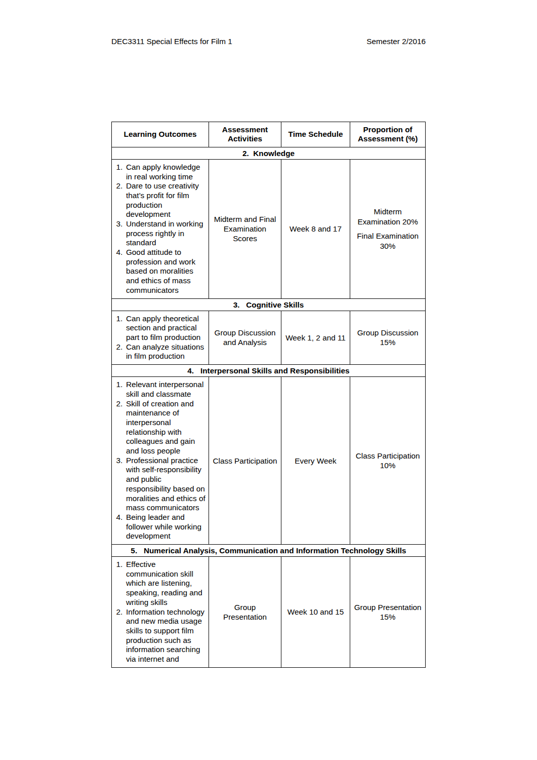DEC3311 Special Effects for Film 1
Semester 2/2016
| Learning Outcomes | Assessment Activities | Time Schedule | Proportion of Assessment (%) |
| --- | --- | --- | --- |
| 2. Knowledge |
| Can apply knowledge in real working time Dare to use creativity that’s profit for film production development Understand in working process rightly in standard Good attitude to profession and work based on moralities and ethics of mass communicators | Midterm and Final Examination Scores | Week 8 and 17 | Midterm Examination 20% Final Examination 30% |
| 3. Cognitive Skills |
| Can apply theoretical section and practical part to film production Can analyze situations in film production | Group Discussion and Analysis | Week 1, 2 and 11 | Group Discussion 15% |
| 4. Interpersonal Skills and Responsibilities |
| Relevant interpersonal skill and classmate Skill of creation and maintenance of interpersonal relationship with colleagues and gain and loss people Professional practice with self-responsibility and public responsibility based on moralities and ethics of mass communicators Being leader and follower while working development | Class Participation | Every Week | Class Participation 10% |
| 5. Numerical Analysis, Communication and Information Technology Skills |
| Effective communication skill which are listening, speaking, reading and writing skills Information technology and new media usage skills to support film production such as information searching via internet and | Group Presentation | Week 10 and 15 | Group Presentation 15% |